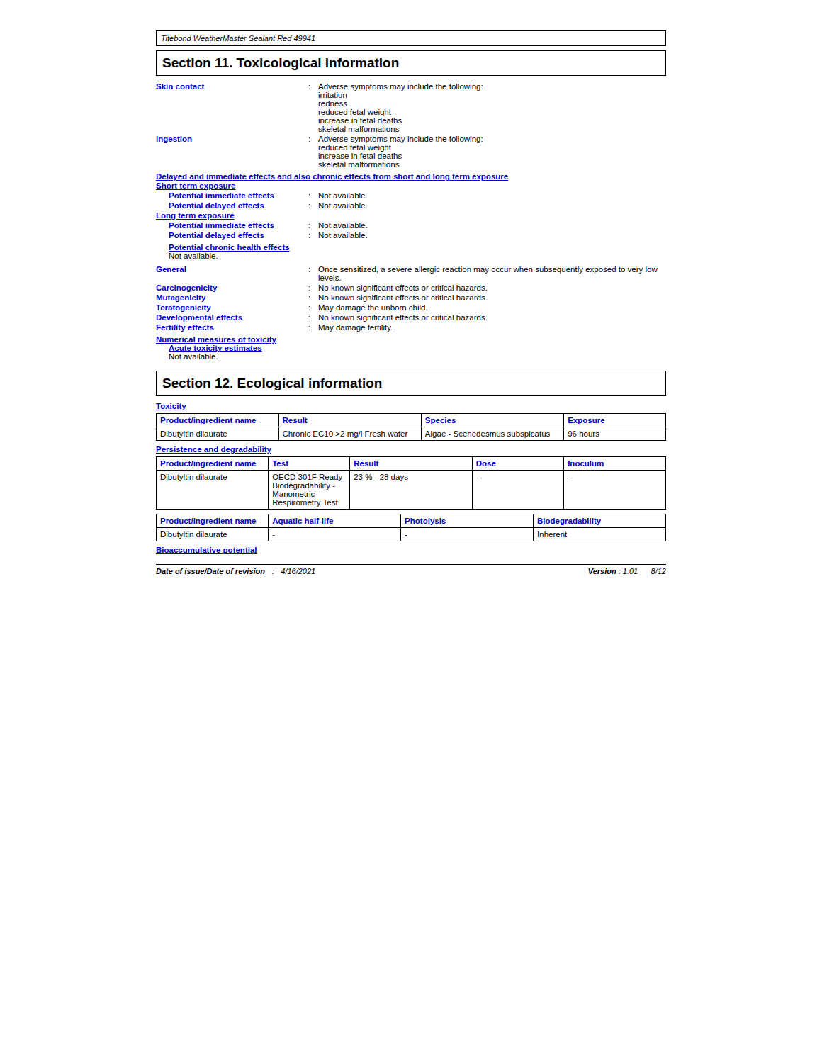Titebond WeatherMaster Sealant Red 49941
Section 11. Toxicological information
| Skin contact | : | Adverse symptoms may include the following: irritation redness reduced fetal weight increase in fetal deaths skeletal malformations |
| Ingestion | : | Adverse symptoms may include the following: reduced fetal weight increase in fetal deaths skeletal malformations |
Delayed and immediate effects and also chronic effects from short and long term exposure
| Short term exposure |
| Potential immediate effects | : | Not available. |
| Potential delayed effects | : | Not available. |
| Long term exposure |
| Potential immediate effects | : | Not available. |
| Potential delayed effects | : | Not available. |
Potential chronic health effects
Not available.
| General | : | Once sensitized, a severe allergic reaction may occur when subsequently exposed to very low levels. |
| Carcinogenicity | : | No known significant effects or critical hazards. |
| Mutagenicity | : | No known significant effects or critical hazards. |
| Teratogenicity | : | May damage the unborn child. |
| Developmental effects | : | No known significant effects or critical hazards. |
| Fertility effects | : | May damage fertility. |
Numerical measures of toxicity
Acute toxicity estimates
Not available.
Section 12. Ecological information
Toxicity
| Product/ingredient name | Result | Species | Exposure |
| --- | --- | --- | --- |
| Dibutyltin dilaurate | Chronic EC10 >2 mg/l Fresh water | Algae - Scenedesmus subspicatus | 96 hours |
Persistence and degradability
| Product/ingredient name | Test | Result | Dose | Inoculum |
| --- | --- | --- | --- | --- |
| Dibutyltin dilaurate | OECD 301F Ready Biodegradability - Manometric Respirometry Test | 23 % - 28 days | - | - |
| Product/ingredient name | Aquatic half-life | Photolysis | Biodegradability |
| --- | --- | --- | --- |
| Dibutyltin dilaurate | - | - | Inherent |
Bioaccumulative potential
Date of issue/Date of revision
: 4/16/2021
Version : 1.01 8/12